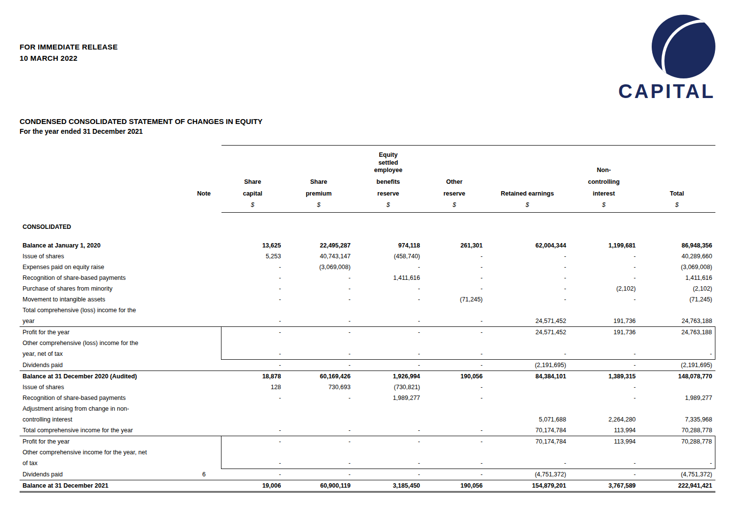FOR IMMEDIATE RELEASE
10 MARCH 2022
CAPITAL
CONDENSED CONSOLIDATED STATEMENT OF CHANGES IN EQUITY
For the year ended 31 December 2021
| | | | | Equity settled employee | | | Non- | |
| --- | --- | --- | --- | --- | --- | --- | --- | --- |
| | | Share | Share | benefits | Other | | controlling | |
| | Note | capital | premium | reserve | reserve | Retained earnings | interest | Total |
| | | $ | $ | $ | $ | $ | $ | $ |
| CONSOLIDATED |
| Balance at January 1, 2020 | | 13,625 | 22,495,287 | 974,118 | 261,301 | 62,004,344 | 1,199,681 | 86,948,356 |
| Issue of shares | | 5,253 | 40,743,147 | (458,740) | - | - | - | 40,289,660 |
| Expenses paid on equity raise | | - | (3,069,008) | - | - | - | - | (3,069,008) |
| Recognition of share-based payments | | - | - | 1,411,616 | - | - | - | 1,411,616 |
| Purchase of shares from minority | | - | - | - | - | - | (2,102) | (2,102) |
| Movement to intangible assets | | - | - | - | (71,245) | - | - | (71,245) |
| Total comprehensive (loss) income for the | | | | | | | | |
| year | | - | - | - | - | 24,571,452 | 191,736 | 24,763,188 |
| Profit for the year | | - | - | - | - | 24,571,452 | 191,736 | 24,763,188 |
| Other comprehensive (loss) income for the | | | | | | | | |
| year, net of tax | | - | - | - | - | - | - | - |
| Dividends paid | | - | - | - | - | (2,191,695) | - | (2,191,695) |
| Balance at 31 December 2020 (Audited) | | 18,878 | 60,169,426 | 1,926,994 | 190,056 | 84,384,101 | 1,389,315 | 148,078,770 |
| Issue of shares | | 128 | 730,693 | (730,821) | - | | - | |
| Recognition of share-based payments | | - | - | 1,989,277 | - | | - | 1,989,277 |
| Adjustment arising from change in non- | | | | | | | | |
| controlling interest | | | | | | 5,071,688 | 2,264,280 | 7,335,968 |
| Total comprehensive income for the year | | - | - | - | - | 70,174,784 | 113,994 | 70,288,778 |
| Profit for the year | | - | - | - | - | 70,174,784 | 113,994 | 70,288,778 |
| Other comprehensive income for the year, net | | | | | | | | |
| of tax | | - | - | - | - | - | - | - |
| Dividends paid | 6 | - | - | - | - | (4,751,372) | - | (4,751,372) |
| Balance at 31 December 2021 | | 19,006 | 60,900,119 | 3,185,450 | 190,056 | 154,879,201 | 3,767,589 | 222,941,421 |